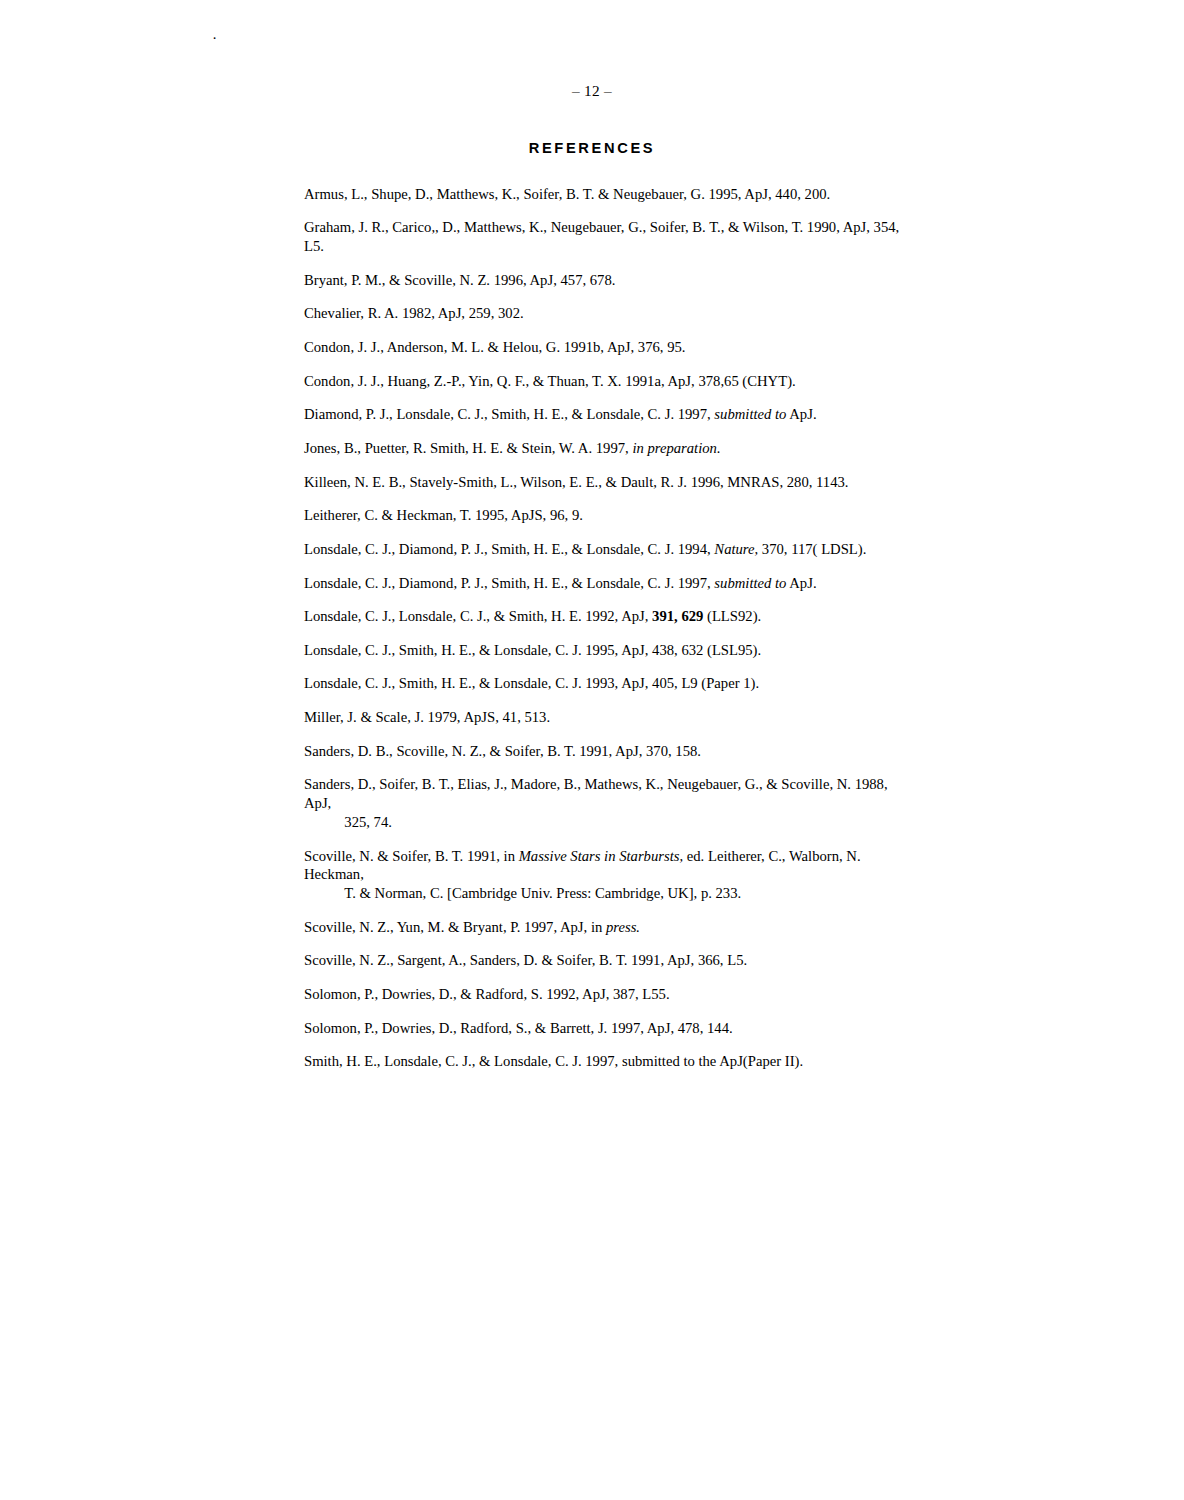.
– 12 –
REFERENCES
Armus, L., Shupe, D., Matthews, K., Soifer, B. T. & Neugebauer, G. 1995, ApJ, 440, 200.
Graham, J. R., Carico,, D., Matthews, K., Neugebauer, G., Soifer, B. T., & Wilson, T. 1990, ApJ, 354, L5.
Bryant, P. M., & Scoville, N. Z. 1996, ApJ, 457, 678.
Chevalier, R. A. 1982, ApJ, 259, 302.
Condon, J. J., Anderson, M. L. & Helou, G. 1991b, ApJ, 376, 95.
Condon, J. J., Huang, Z.-P., Yin, Q. F., & Thuan, T. X. 1991a, ApJ, 378,65 (CHYT).
Diamond, P. J., Lonsdale, C. J., Smith, H. E., & Lonsdale, C. J. 1997, submitted to ApJ.
Jones, B., Puetter, R. Smith, H. E. & Stein, W. A. 1997, in preparation.
Killeen, N. E. B., Stavely-Smith, L., Wilson, E. E., & Dault, R. J. 1996, MNRAS, 280, 1143.
Leitherer, C. & Heckman, T. 1995, ApJS, 96, 9.
Lonsdale, C. J., Diamond, P. J., Smith, H. E., & Lonsdale, C. J. 1994, Nature, 370, 117( LDSL).
Lonsdale, C. J., Diamond, P. J., Smith, H. E., & Lonsdale, C. J. 1997, submitted to ApJ.
Lonsdale, C. J., Lonsdale, C. J., & Smith, H. E. 1992, ApJ, 391, 629 (LLS92).
Lonsdale, C. J., Smith, H. E., & Lonsdale, C. J. 1995, ApJ, 438, 632 (LSL95).
Lonsdale, C. J., Smith, H. E., & Lonsdale, C. J. 1993, ApJ, 405, L9 (Paper 1).
Miller, J. & Scale, J. 1979, ApJS, 41, 513.
Sanders, D. B., Scoville, N. Z., & Soifer, B. T. 1991, ApJ, 370, 158.
Sanders, D., Soifer, B. T., Elias, J., Madore, B., Mathews, K., Neugebauer, G., & Scoville, N. 1988, ApJ, 325, 74.
Scoville, N. & Soifer, B. T. 1991, in Massive Stars in Starbursts, ed. Leitherer, C., Walborn, N. Heckman, T. & Norman, C. [Cambridge Univ. Press: Cambridge, UK], p. 233.
Scoville, N. Z., Yun, M. & Bryant, P. 1997, ApJ, in press.
Scoville, N. Z., Sargent, A., Sanders, D. & Soifer, B. T. 1991, ApJ, 366, L5.
Solomon, P., Dowries, D., & Radford, S. 1992, ApJ, 387, L55.
Solomon, P., Dowries, D., Radford, S., & Barrett, J. 1997, ApJ, 478, 144.
Smith, H. E., Lonsdale, C. J., & Lonsdale, C. J. 1997, submitted to the ApJ(Paper II).